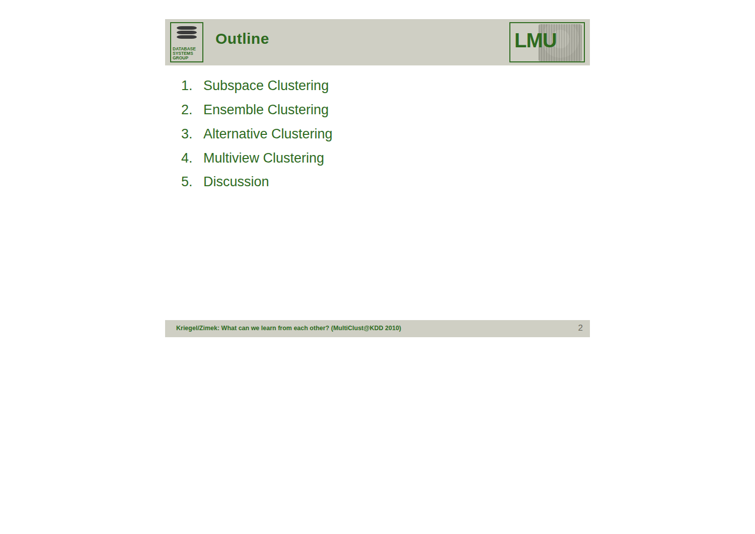DATABASE
SYSTEMS
GROUP
Outline
LMU
Subspace Clustering
Ensemble Clustering
Alternative Clustering
Multiview Clustering
Discussion
Kriegel/Zimek: What can we learn from each other? (MultiClust@KDD 2010)
2